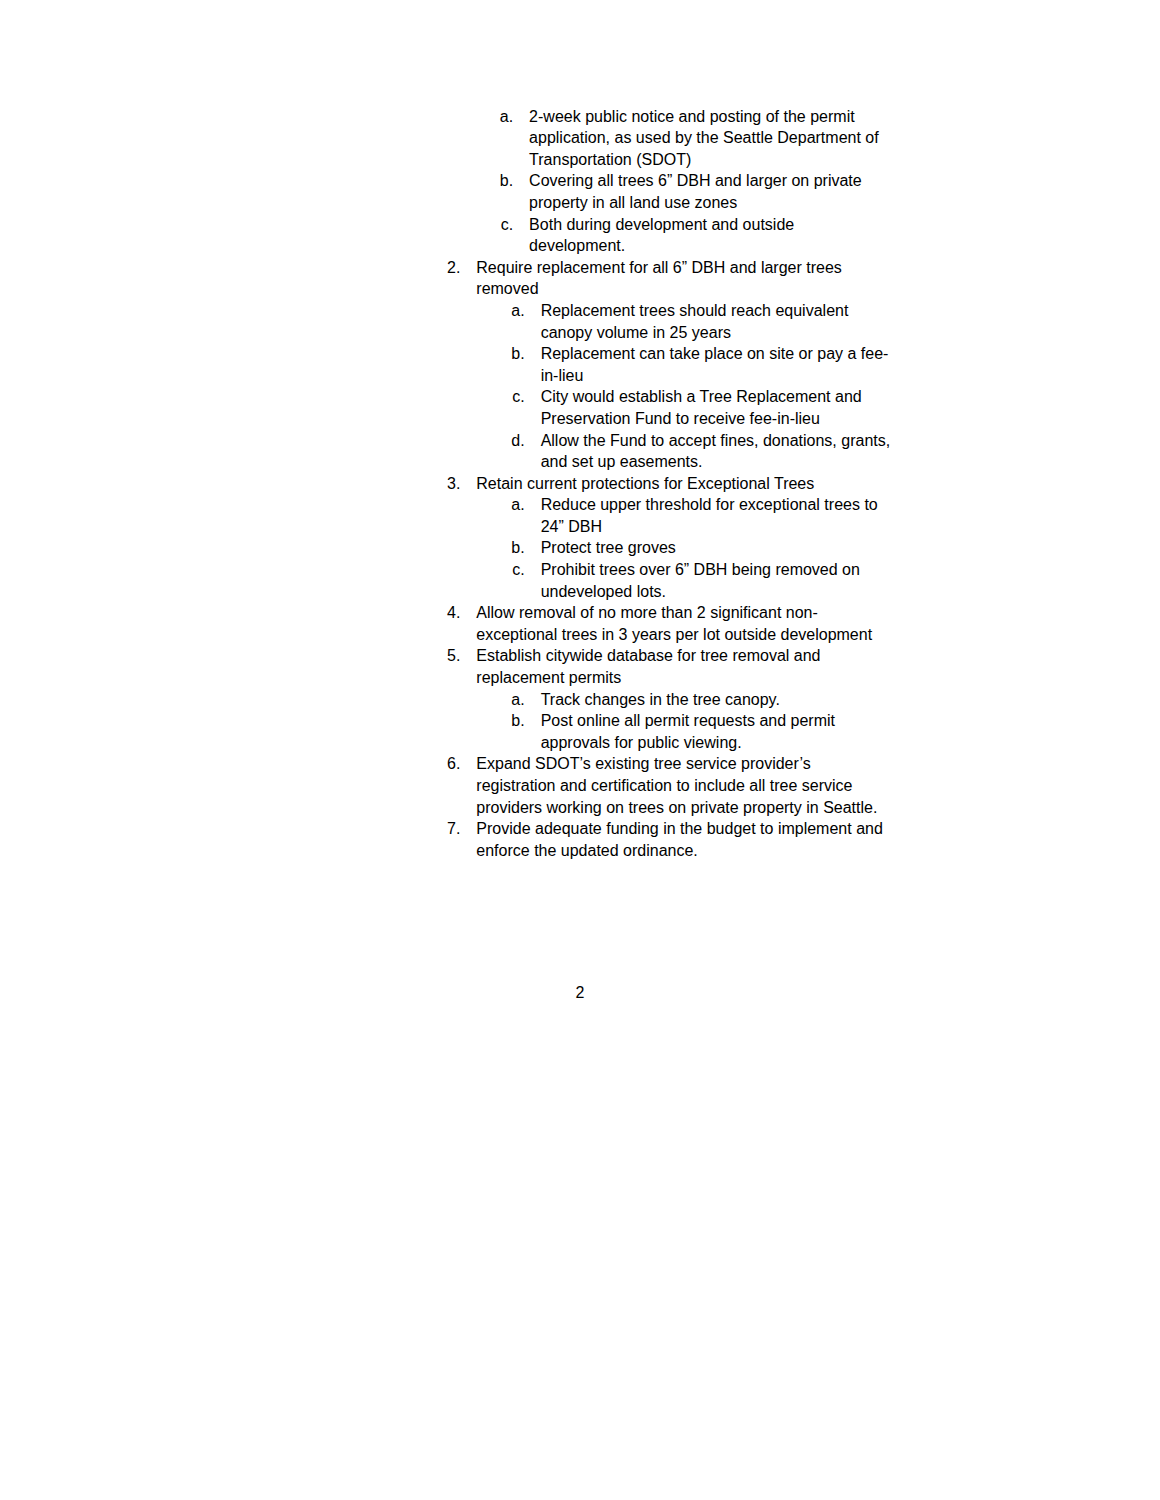2-week public notice and posting of the permit application, as used by the Seattle Department of Transportation (SDOT)
Covering all trees 6” DBH and larger on private property in all land use zones
Both during development and outside development.
Require replacement for all 6” DBH and larger trees removed
Replacement trees should reach equivalent canopy volume in 25 years
Replacement can take place on site or pay a fee-in-lieu
City would establish a Tree Replacement and Preservation Fund to receive fee-in-lieu
Allow the Fund to accept fines, donations, grants, and set up easements.
Retain current protections for Exceptional Trees
Reduce upper threshold for exceptional trees to 24” DBH
Protect tree groves
Prohibit trees over 6” DBH being removed on undeveloped lots.
Allow removal of no more than 2 significant non-exceptional trees in 3 years per lot outside development
Establish citywide database for tree removal and replacement permits
Track changes in the tree canopy.
Post online all permit requests and permit approvals for public viewing.
Expand SDOT’s existing tree service provider’s registration and certification to include all tree service providers working on trees on private property in Seattle.
Provide adequate funding in the budget to implement and enforce the updated ordinance.
2